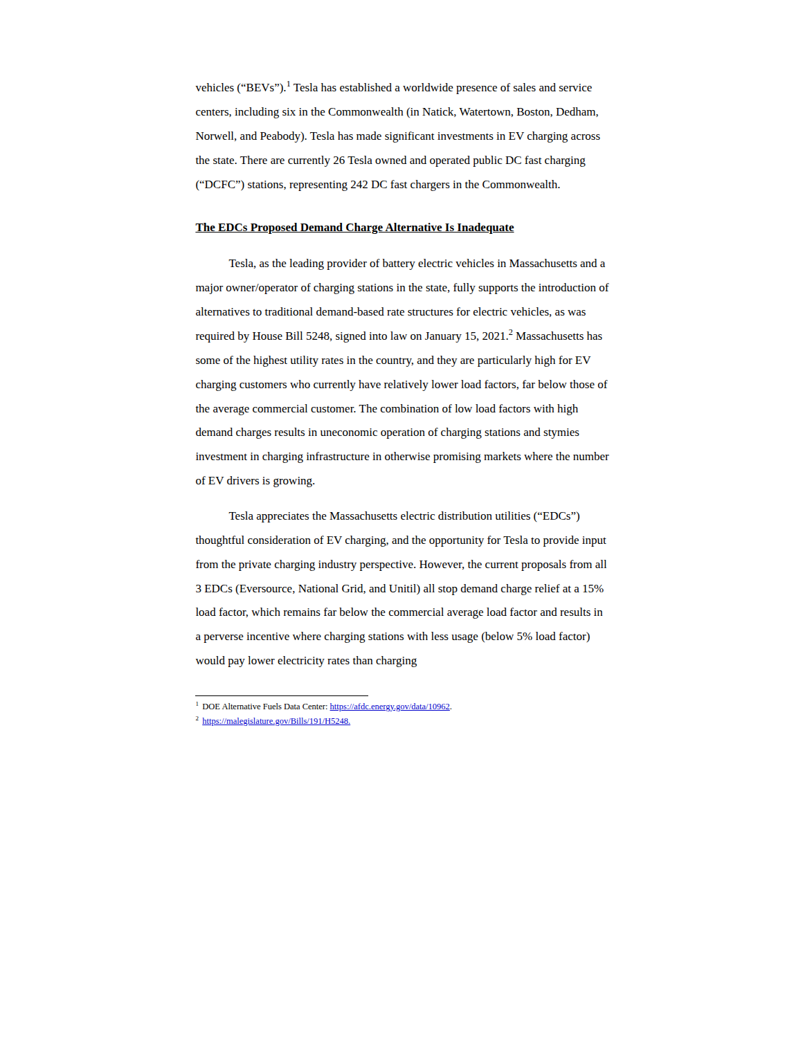vehicles (“BEVs”).1 Tesla has established a worldwide presence of sales and service centers, including six in the Commonwealth (in Natick, Watertown, Boston, Dedham, Norwell, and Peabody). Tesla has made significant investments in EV charging across the state. There are currently 26 Tesla owned and operated public DC fast charging (“DCFC”) stations, representing 242 DC fast chargers in the Commonwealth.
The EDCs Proposed Demand Charge Alternative Is Inadequate
Tesla, as the leading provider of battery electric vehicles in Massachusetts and a major owner/operator of charging stations in the state, fully supports the introduction of alternatives to traditional demand-based rate structures for electric vehicles, as was required by House Bill 5248, signed into law on January 15, 2021.2 Massachusetts has some of the highest utility rates in the country, and they are particularly high for EV charging customers who currently have relatively lower load factors, far below those of the average commercial customer. The combination of low load factors with high demand charges results in uneconomic operation of charging stations and stymies investment in charging infrastructure in otherwise promising markets where the number of EV drivers is growing.
Tesla appreciates the Massachusetts electric distribution utilities (“EDCs”) thoughtful consideration of EV charging, and the opportunity for Tesla to provide input from the private charging industry perspective. However, the current proposals from all 3 EDCs (Eversource, National Grid, and Unitil) all stop demand charge relief at a 15% load factor, which remains far below the commercial average load factor and results in a perverse incentive where charging stations with less usage (below 5% load factor) would pay lower electricity rates than charging
1 DOE Alternative Fuels Data Center: https://afdc.energy.gov/data/10962.
2 https://malegislature.gov/Bills/191/H5248.